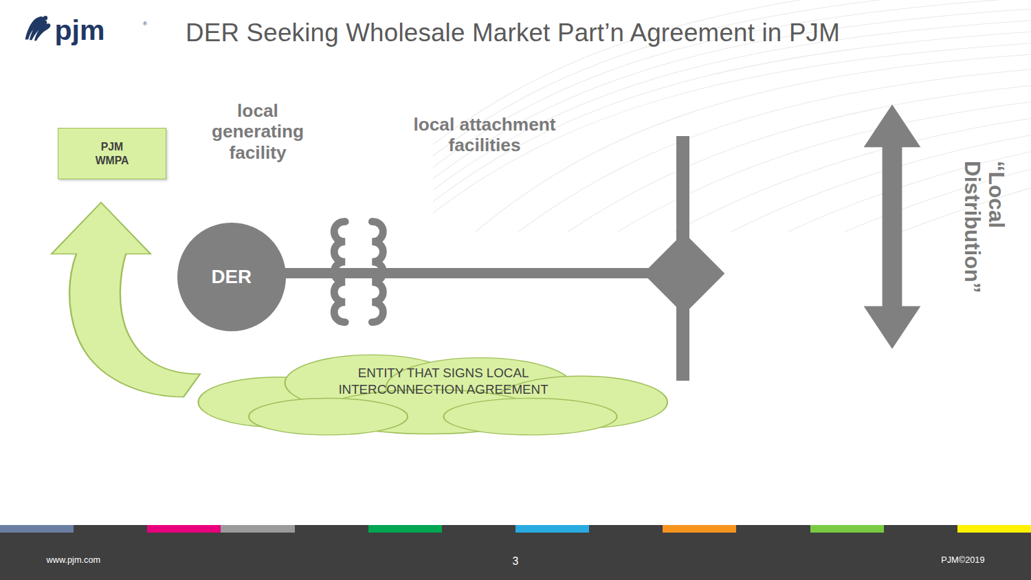pjm ®
DER Seeking Wholesale Market Part’n Agreement in PJM
PJM
WMPA
local
generating
facility
local attachment
facilities
“Local
Distribution”
DER
ENTITY THAT SIGNS LOCAL
INTERCONNECTION AGREEMENT
www.pjm.com
3
PJM©2019